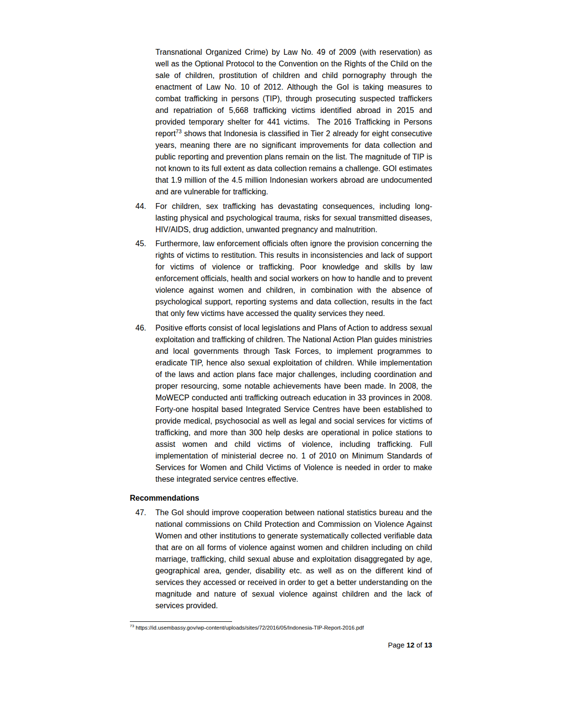Transnational Organized Crime) by Law No. 49 of 2009 (with reservation) as well as the Optional Protocol to the Convention on the Rights of the Child on the sale of children, prostitution of children and child pornography through the enactment of Law No. 10 of 2012. Although the GoI is taking measures to combat trafficking in persons (TIP), through prosecuting suspected traffickers and repatriation of 5,668 trafficking victims identified abroad in 2015 and provided temporary shelter for 441 victims. The 2016 Trafficking in Persons report73 shows that Indonesia is classified in Tier 2 already for eight consecutive years, meaning there are no significant improvements for data collection and public reporting and prevention plans remain on the list. The magnitude of TIP is not known to its full extent as data collection remains a challenge. GOI estimates that 1.9 million of the 4.5 million Indonesian workers abroad are undocumented and are vulnerable for trafficking.
For children, sex trafficking has devastating consequences, including long-lasting physical and psychological trauma, risks for sexual transmitted diseases, HIV/AIDS, drug addiction, unwanted pregnancy and malnutrition.
Furthermore, law enforcement officials often ignore the provision concerning the rights of victims to restitution. This results in inconsistencies and lack of support for victims of violence or trafficking. Poor knowledge and skills by law enforcement officials, health and social workers on how to handle and to prevent violence against women and children, in combination with the absence of psychological support, reporting systems and data collection, results in the fact that only few victims have accessed the quality services they need.
Positive efforts consist of local legislations and Plans of Action to address sexual exploitation and trafficking of children. The National Action Plan guides ministries and local governments through Task Forces, to implement programmes to eradicate TIP, hence also sexual exploitation of children. While implementation of the laws and action plans face major challenges, including coordination and proper resourcing, some notable achievements have been made. In 2008, the MoWECP conducted anti trafficking outreach education in 33 provinces in 2008. Forty-one hospital based Integrated Service Centres have been established to provide medical, psychosocial as well as legal and social services for victims of trafficking, and more than 300 help desks are operational in police stations to assist women and child victims of violence, including trafficking. Full implementation of ministerial decree no. 1 of 2010 on Minimum Standards of Services for Women and Child Victims of Violence is needed in order to make these integrated service centres effective.
Recommendations
The GoI should improve cooperation between national statistics bureau and the national commissions on Child Protection and Commission on Violence Against Women and other institutions to generate systematically collected verifiable data that are on all forms of violence against women and children including on child marriage, trafficking, child sexual abuse and exploitation disaggregated by age, geographical area, gender, disability etc. as well as on the different kind of services they accessed or received in order to get a better understanding on the magnitude and nature of sexual violence against children and the lack of services provided.
73 https://id.usembassy.gov/wp-content/uploads/sites/72/2016/05/Indonesia-TIP-Report-2016.pdf
Page 12 of 13